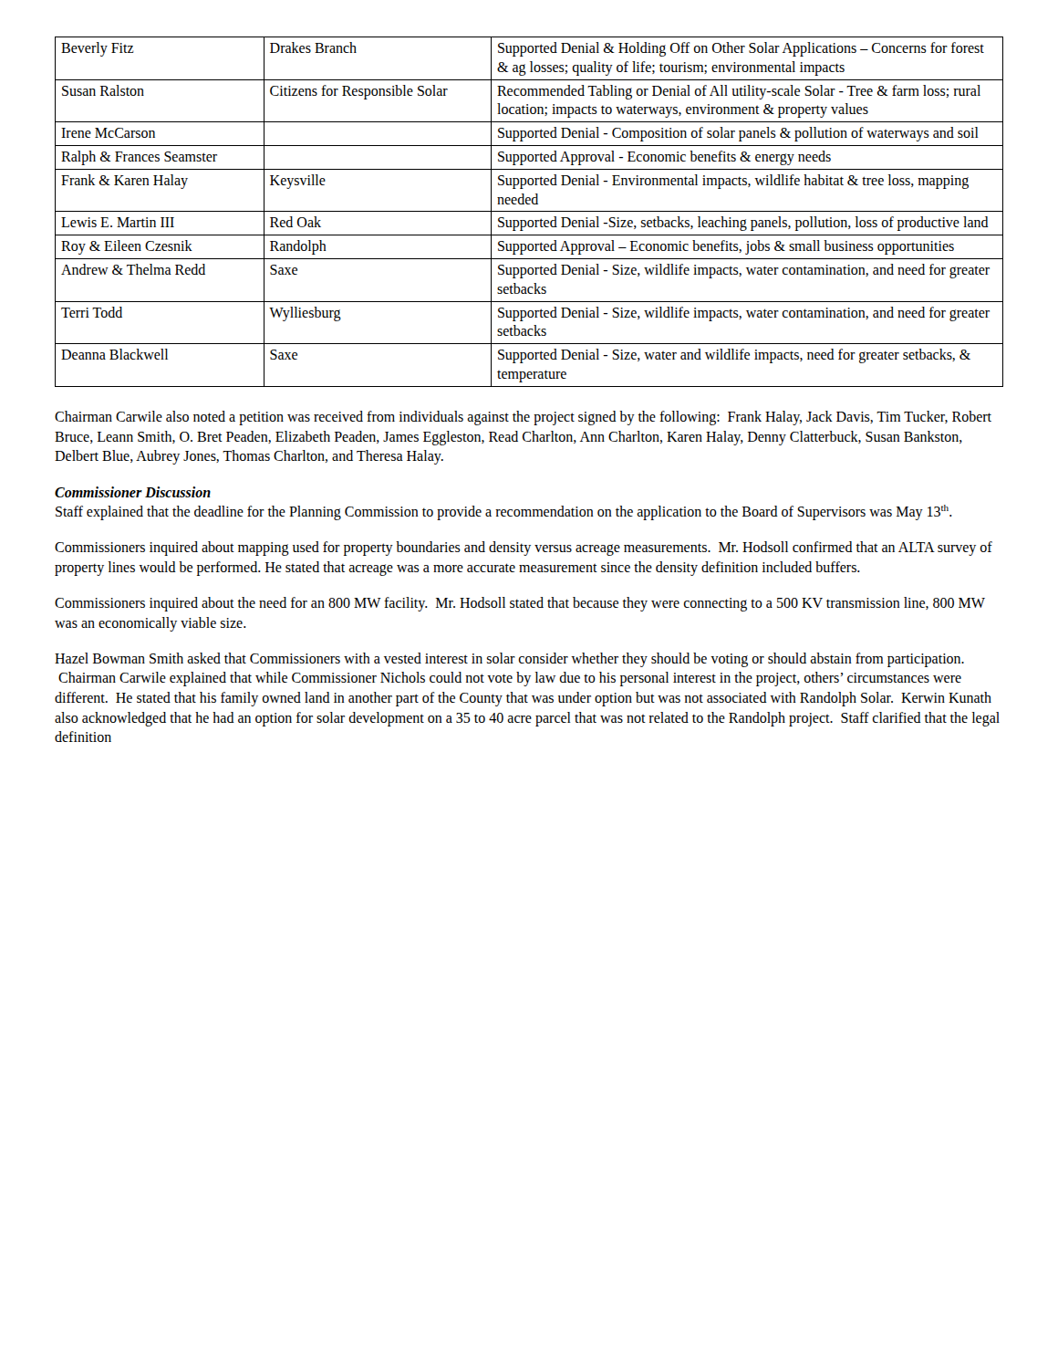| Beverly Fitz | Drakes Branch | Supported Denial & Holding Off on Other Solar Applications – Concerns for forest & ag losses; quality of life; tourism; environmental impacts |
| Susan Ralston | Citizens for Responsible Solar | Recommended Tabling or Denial of All utility-scale Solar - Tree & farm loss; rural location; impacts to waterways, environment & property values |
| Irene McCarson | | Supported Denial - Composition of solar panels & pollution of waterways and soil |
| Ralph & Frances Seamster | | Supported Approval - Economic benefits & energy needs |
| Frank & Karen Halay | Keysville | Supported Denial - Environmental impacts, wildlife habitat & tree loss, mapping needed |
| Lewis E. Martin III | Red Oak | Supported Denial -Size, setbacks, leaching panels, pollution, loss of productive land |
| Roy & Eileen Czesnik | Randolph | Supported Approval – Economic benefits, jobs & small business opportunities |
| Andrew & Thelma Redd | Saxe | Supported Denial - Size, wildlife impacts, water contamination, and need for greater setbacks |
| Terri Todd | Wylliesburg | Supported Denial - Size, wildlife impacts, water contamination, and need for greater setbacks |
| Deanna Blackwell | Saxe | Supported Denial - Size, water and wildlife impacts, need for greater setbacks, & temperature |
Chairman Carwile also noted a petition was received from individuals against the project signed by the following: Frank Halay, Jack Davis, Tim Tucker, Robert Bruce, Leann Smith, O. Bret Peaden, Elizabeth Peaden, James Eggleston, Read Charlton, Ann Charlton, Karen Halay, Denny Clatterbuck, Susan Bankston, Delbert Blue, Aubrey Jones, Thomas Charlton, and Theresa Halay.
Commissioner Discussion
Staff explained that the deadline for the Planning Commission to provide a recommendation on the application to the Board of Supervisors was May 13th.
Commissioners inquired about mapping used for property boundaries and density versus acreage measurements. Mr. Hodsoll confirmed that an ALTA survey of property lines would be performed. He stated that acreage was a more accurate measurement since the density definition included buffers.
Commissioners inquired about the need for an 800 MW facility. Mr. Hodsoll stated that because they were connecting to a 500 KV transmission line, 800 MW was an economically viable size.
Hazel Bowman Smith asked that Commissioners with a vested interest in solar consider whether they should be voting or should abstain from participation. Chairman Carwile explained that while Commissioner Nichols could not vote by law due to his personal interest in the project, others’ circumstances were different. He stated that his family owned land in another part of the County that was under option but was not associated with Randolph Solar. Kerwin Kunath also acknowledged that he had an option for solar development on a 35 to 40 acre parcel that was not related to the Randolph project. Staff clarified that the legal definition